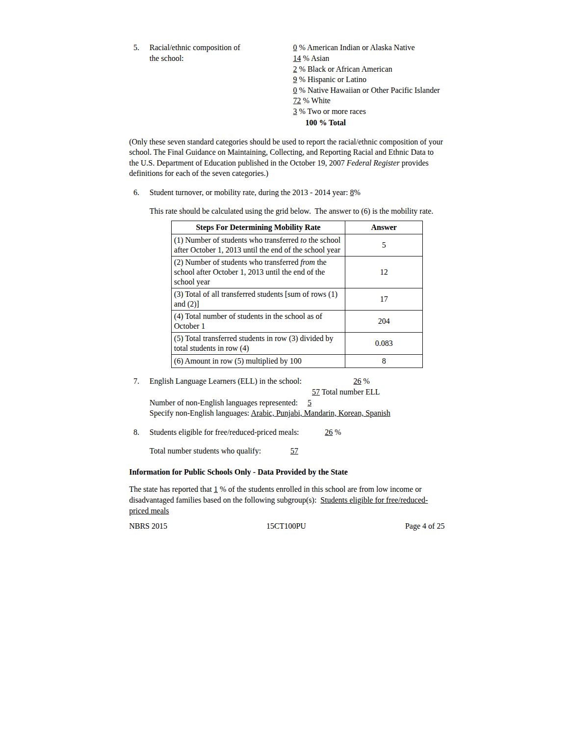5.
Racial/ethnic composition of
the school:
0 % American Indian or Alaska Native
14 % Asian
2 % Black or African American
9 % Hispanic or Latino
0 % Native Hawaiian or Other Pacific Islander
72 % White
3 % Two or more races
100 % Total
(Only these seven standard categories should be used to report the racial/ethnic composition of your school. The Final Guidance on Maintaining, Collecting, and Reporting Racial and Ethnic Data to the U.S. Department of Education published in the October 19, 2007 Federal Register provides definitions for each of the seven categories.)
6. Student turnover, or mobility rate, during the 2013 - 2014 year: 8%
This rate should be calculated using the grid below. The answer to (6) is the mobility rate.
| Steps For Determining Mobility Rate | Answer |
| --- | --- |
| (1) Number of students who transferred to the school after October 1, 2013 until the end of the school year | 5 |
| (2) Number of students who transferred from the school after October 1, 2013 until the end of the school year | 12 |
| (3) Total of all transferred students [sum of rows (1) and (2)] | 17 |
| (4) Total number of students in the school as of October 1 | 204 |
| (5) Total transferred students in row (3) divided by total students in row (4) | 0.083 |
| (6) Amount in row (5) multiplied by 100 | 8 |
7.
English Language Learners (ELL) in the school: 26 %
57 Total number ELL
Number of non-English languages represented: 5
Specify non-English languages: Arabic, Punjabi, Mandarin, Korean, Spanish
8.
Students eligible for free/reduced-priced meals: 26 %
Total number students who qualify: 57
Information for Public Schools Only - Data Provided by the State
The state has reported that 1 % of the students enrolled in this school are from low income or disadvantaged families based on the following subgroup(s): Students eligible for free/reduced-priced meals
NBRS 2015 15CT100PU Page 4 of 25